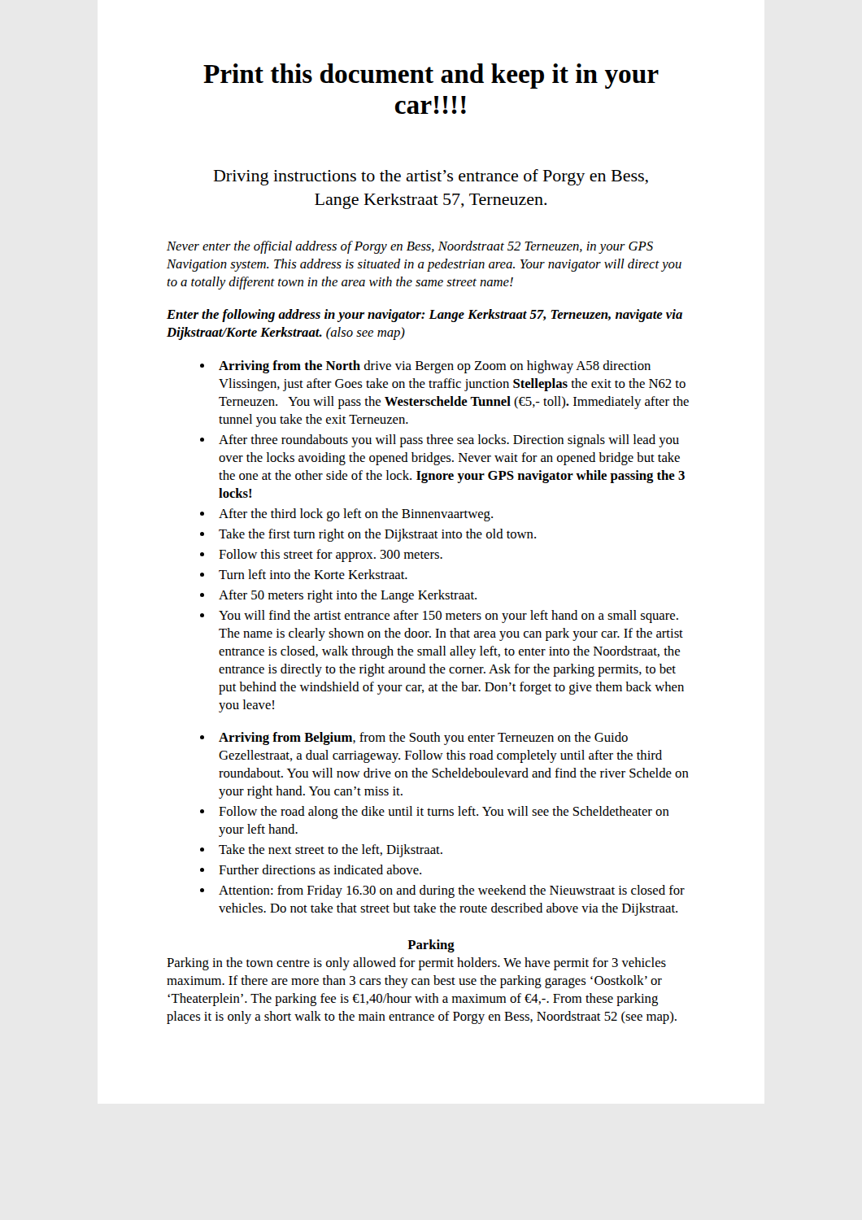Print this document and keep it in your car!!!!
Driving instructions to the artist’s entrance of Porgy en Bess,
Lange Kerkstraat 57, Terneuzen.
Never enter the official address of Porgy en Bess, Noordstraat 52 Terneuzen, in your GPS Navigation system. This address is situated in a pedestrian area. Your navigator will direct you to a totally different town in the area with the same street name!
Enter the following address in your navigator: Lange Kerkstraat 57, Terneuzen, navigate via Dijkstraat/Korte Kerkstraat. (also see map)
Arriving from the North drive via Bergen op Zoom on highway A58 direction Vlissingen, just after Goes take on the traffic junction Stelleplas the exit to the N62 to Terneuzen. You will pass the Westerschelde Tunnel (€5,- toll). Immediately after the tunnel you take the exit Terneuzen.
After three roundabouts you will pass three sea locks. Direction signals will lead you over the locks avoiding the opened bridges. Never wait for an opened bridge but take the one at the other side of the lock. Ignore your GPS navigator while passing the 3 locks!
After the third lock go left on the Binnenvaartweg.
Take the first turn right on the Dijkstraat into the old town.
Follow this street for approx. 300 meters.
Turn left into the Korte Kerkstraat.
After 50 meters right into the Lange Kerkstraat.
You will find the artist entrance after 150 meters on your left hand on a small square. The name is clearly shown on the door. In that area you can park your car. If the artist entrance is closed, walk through the small alley left, to enter into the Noordstraat, the entrance is directly to the right around the corner. Ask for the parking permits, to bet put behind the windshield of your car, at the bar. Don’t forget to give them back when you leave!
Arriving from Belgium, from the South you enter Terneuzen on the Guido Gezellestraat, a dual carriageway. Follow this road completely until after the third roundabout. You will now drive on the Scheldeboulevard and find the river Schelde on your right hand. You can’t miss it.
Follow the road along the dike until it turns left. You will see the Scheldetheater on your left hand.
Take the next street to the left, Dijkstraat.
Further directions as indicated above.
Attention: from Friday 16.30 on and during the weekend the Nieuwstraat is closed for vehicles. Do not take that street but take the route described above via the Dijkstraat.
Parking
Parking in the town centre is only allowed for permit holders. We have permit for 3 vehicles maximum. If there are more than 3 cars they can best use the parking garages ‘Oostkolk’ or ‘Theaterplein’. The parking fee is €1,40/hour with a maximum of €4,-. From these parking places it is only a short walk to the main entrance of Porgy en Bess, Noordstraat 52 (see map).